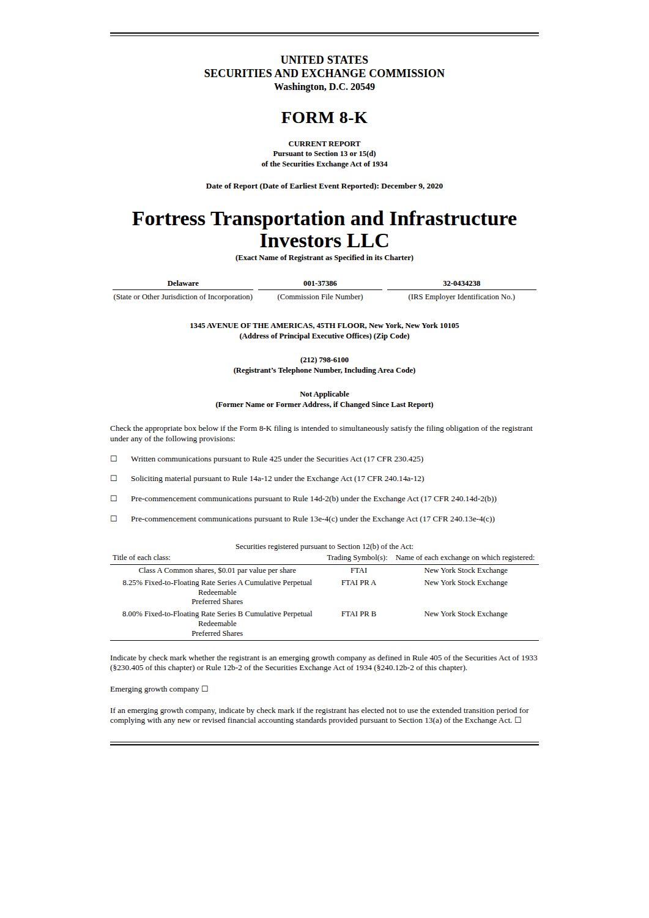UNITED STATES
SECURITIES AND EXCHANGE COMMISSION
Washington, D.C. 20549
FORM 8-K
CURRENT REPORT
Pursuant to Section 13 or 15(d)
of the Securities Exchange Act of 1934
Date of Report (Date of Earliest Event Reported): December 9, 2020
Fortress Transportation and Infrastructure Investors LLC
(Exact Name of Registrant as Specified in its Charter)
| Delaware | 001-37386 | 32-0434238 |
| (State or Other Jurisdiction of Incorporation) | (Commission File Number) | (IRS Employer Identification No.) |
1345 AVENUE OF THE AMERICAS, 45TH FLOOR, New York, New York 10105
(Address of Principal Executive Offices) (Zip Code)
(212) 798-6100
(Registrant’s Telephone Number, Including Area Code)
Not Applicable
(Former Name or Former Address, if Changed Since Last Report)
Check the appropriate box below if the Form 8-K filing is intended to simultaneously satisfy the filing obligation of the registrant under any of the following provisions:
☐
Written communications pursuant to Rule 425 under the Securities Act (17 CFR 230.425)
☐
Soliciting material pursuant to Rule 14a-12 under the Exchange Act (17 CFR 240.14a-12)
☐
Pre-commencement communications pursuant to Rule 14d-2(b) under the Exchange Act (17 CFR 240.14d-2(b))
☐
Pre-commencement communications pursuant to Rule 13e-4(c) under the Exchange Act (17 CFR 240.13e-4(c))
Securities registered pursuant to Section 12(b) of the Act:
| Title of each class: | Trading Symbol(s): | Name of each exchange on which registered: |
| --- | --- | --- |
| Class A Common shares, $0.01 par value per share | FTAI | New York Stock Exchange |
| 8.25% Fixed-to-Floating Rate Series A Cumulative Perpetual Redeemable Preferred Shares | FTAI PR A | New York Stock Exchange |
| 8.00% Fixed-to-Floating Rate Series B Cumulative Perpetual Redeemable Preferred Shares | FTAI PR B | New York Stock Exchange |
Indicate by check mark whether the registrant is an emerging growth company as defined in Rule 405 of the Securities Act of 1933 (§230.405 of this chapter) or Rule 12b-2 of the Securities Exchange Act of 1934 (§240.12b-2 of this chapter).
Emerging growth company ☐
If an emerging growth company, indicate by check mark if the registrant has elected not to use the extended transition period for complying with any new or revised financial accounting standards provided pursuant to Section 13(a) of the Exchange Act. ☐